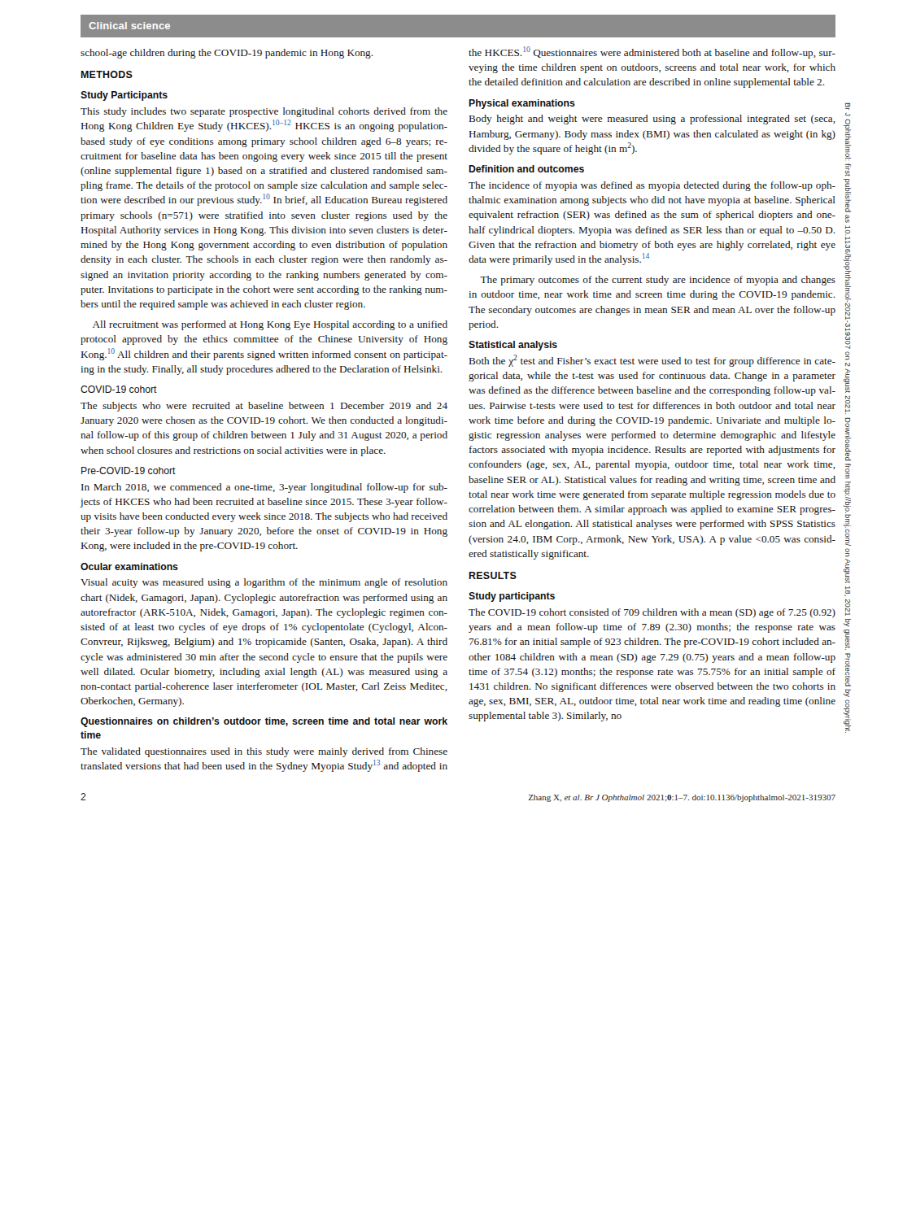Clinical science
Br J Ophthalmol: first published as 10.1136/bjophthalmol-2021-319307 on 2 August 2021. Downloaded from http://bjo.bmj.com/ on August 18, 2021 by guest. Protected by copyright.
school-age children during the COVID-19 pandemic in Hong Kong.
Methods
Study Participants
This study includes two separate prospective longitudinal cohorts derived from the Hong Kong Children Eye Study (HKCES).10–12 HKCES is an ongoing population-based study of eye conditions among primary school children aged 6–8 years; recruitment for baseline data has been ongoing every week since 2015 till the present (online supplemental figure 1) based on a stratified and clustered randomised sampling frame. The details of the protocol on sample size calculation and sample selection were described in our previous study.10 In brief, all Education Bureau registered primary schools (n=571) were stratified into seven cluster regions used by the Hospital Authority services in Hong Kong. This division into seven clusters is determined by the Hong Kong government according to even distribution of population density in each cluster. The schools in each cluster region were then randomly assigned an invitation priority according to the ranking numbers generated by computer. Invitations to participate in the cohort were sent according to the ranking numbers until the required sample was achieved in each cluster region.
All recruitment was performed at Hong Kong Eye Hospital according to a unified protocol approved by the ethics committee of the Chinese University of Hong Kong.10 All children and their parents signed written informed consent on participating in the study. Finally, all study procedures adhered to the Declaration of Helsinki.
COVID-19 cohort
The subjects who were recruited at baseline between 1 December 2019 and 24 January 2020 were chosen as the COVID-19 cohort. We then conducted a longitudinal follow-up of this group of children between 1 July and 31 August 2020, a period when school closures and restrictions on social activities were in place.
Pre-COVID-19 cohort
In March 2018, we commenced a one-time, 3-year longitudinal follow-up for subjects of HKCES who had been recruited at baseline since 2015. These 3-year follow-up visits have been conducted every week since 2018. The subjects who had received their 3-year follow-up by January 2020, before the onset of COVID-19 in Hong Kong, were included in the pre-COVID-19 cohort.
Ocular examinations
Visual acuity was measured using a logarithm of the minimum angle of resolution chart (Nidek, Gamagori, Japan). Cycloplegic autorefraction was performed using an autorefractor (ARK-510A, Nidek, Gamagori, Japan). The cycloplegic regimen consisted of at least two cycles of eye drops of 1% cyclopentolate (Cyclogyl, Alcon-Convreur, Rijksweg, Belgium) and 1% tropicamide (Santen, Osaka, Japan). A third cycle was administered 30 min after the second cycle to ensure that the pupils were well dilated. Ocular biometry, including axial length (AL) was measured using a non-contact partial-coherence laser interferometer (IOL Master, Carl Zeiss Meditec, Oberkochen, Germany).
Questionnaires on children’s outdoor time, screen time and total near work time
The validated questionnaires used in this study were mainly derived from Chinese translated versions that had been used in the Sydney Myopia Study13 and adopted in the HKCES.10 Questionnaires were administered both at baseline and follow-up, surveying the time children spent on outdoors, screens and total near work, for which the detailed definition and calculation are described in online supplemental table 2.
Physical examinations
Body height and weight were measured using a professional integrated set (seca, Hamburg, Germany). Body mass index (BMI) was then calculated as weight (in kg) divided by the square of height (in m2).
Definition and outcomes
The incidence of myopia was defined as myopia detected during the follow-up ophthalmic examination among subjects who did not have myopia at baseline. Spherical equivalent refraction (SER) was defined as the sum of spherical diopters and one-half cylindrical diopters. Myopia was defined as SER less than or equal to –0.50 D. Given that the refraction and biometry of both eyes are highly correlated, right eye data were primarily used in the analysis.14
The primary outcomes of the current study are incidence of myopia and changes in outdoor time, near work time and screen time during the COVID-19 pandemic. The secondary outcomes are changes in mean SER and mean AL over the follow-up period.
Statistical analysis
Both the χ2 test and Fisher’s exact test were used to test for group difference in categorical data, while the t-test was used for continuous data. Change in a parameter was defined as the difference between baseline and the corresponding follow-up values. Pairwise t-tests were used to test for differences in both outdoor and total near work time before and during the COVID-19 pandemic. Univariate and multiple logistic regression analyses were performed to determine demographic and lifestyle factors associated with myopia incidence. Results are reported with adjustments for confounders (age, sex, AL, parental myopia, outdoor time, total near work time, baseline SER or AL). Statistical values for reading and writing time, screen time and total near work time were generated from separate multiple regression models due to correlation between them. A similar approach was applied to examine SER progression and AL elongation. All statistical analyses were performed with SPSS Statistics (version 24.0, IBM Corp., Armonk, New York, USA). A p value <0.05 was considered statistically significant.
Results
Study participants
The COVID-19 cohort consisted of 709 children with a mean (SD) age of 7.25 (0.92) years and a mean follow-up time of 7.89 (2.30) months; the response rate was 76.81% for an initial sample of 923 children. The pre-COVID-19 cohort included another 1084 children with a mean (SD) age 7.29 (0.75) years and a mean follow-up time of 37.54 (3.12) months; the response rate was 75.75% for an initial sample of 1431 children. No significant differences were observed between the two cohorts in age, sex, BMI, SER, AL, outdoor time, total near work time and reading time (online supplemental table 3). Similarly, no
2
Zhang X, et al. Br J Ophthalmol 2021;0:1–7. doi:10.1136/bjophthalmol-2021-319307